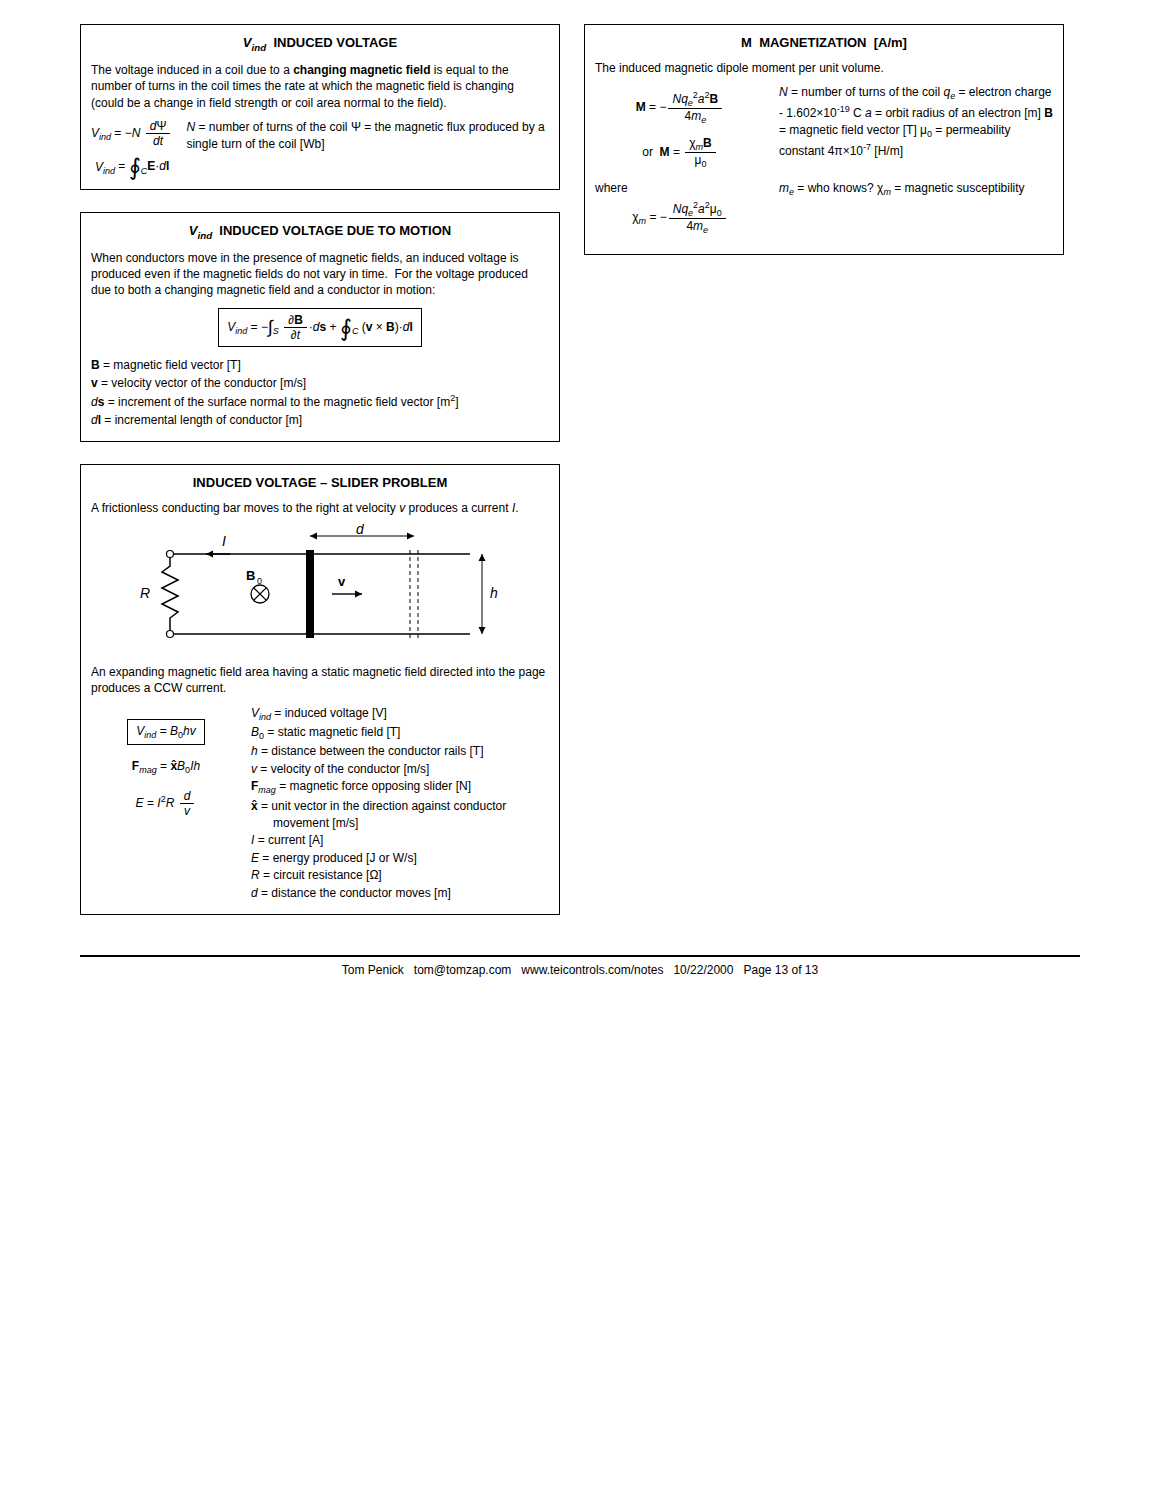Vind INDUCED VOLTAGE
The voltage induced in a coil due to a changing magnetic field is equal to the number of turns in the coil times the rate at which the magnetic field is changing (could be a change in field strength or coil area normal to the field).
Vind = −N dΨ dt
N = number of turns of the coil Ψ = the magnetic flux produced by a single turn of the coil [Wb]
Vind = ∮CE·dl
Vind INDUCED VOLTAGE DUE TO MOTION
When conductors move in the presence of magnetic fields, an induced voltage is produced even if the magnetic fields do not vary in time. For the voltage produced due to both a changing magnetic field and a conductor in motion:
Vind = −∫S ∂B∂t·ds + ∮C (v × B)·dl
B = magnetic field vector [T] v = velocity vector of the conductor [m/s] ds = increment of the surface normal to the magnetic field vector [m2] dl = incremental length of conductor [m]
INDUCED VOLTAGE – SLIDER PROBLEM
A frictionless conducting bar moves to the right at velocity v produces a current I.
I d h R B 0 v
An expanding magnetic field area having a static magnetic field directed into the page produces a CCW current.
Vind = B0hv
Fmag = x̂B0Ih
E = I2R dv
Vind = induced voltage [V] B0 = static magnetic field [T] h = distance between the conductor rails [T] v = velocity of the conductor [m/s] Fmag = magnetic force opposing slider [N] x̂ = unit vector in the direction against conductor movement [m/s] I = current [A] E = energy produced [J or W/s] R = circuit resistance [Ω] d = distance the conductor moves [m]
M MAGNETIZATION [A/m]
The induced magnetic dipole moment per unit volume.
M = −Nqe2a2B 4me
or M = χmB μ0
N = number of turns of the coil qe = electron charge - 1.602×10-19 C a = orbit radius of an electron [m] B = magnetic field vector [T] μ0 = permeability constant 4π×10-7 [H/m]
where
χm = −Nqe2a2μ04me
me = who knows? χm = magnetic susceptibility
Tom Penick tom@tomzap.com www.teicontrols.com/notes 10/22/2000 Page 13 of 13